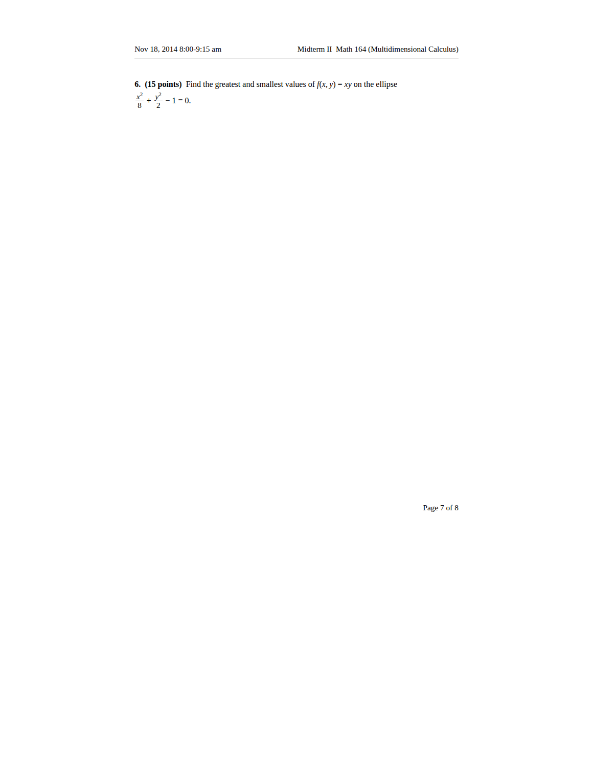Nov 18, 2014 8:00-9:15 am Midterm II Math 164 (Multidimensional Calculus)
6. (15 points) Find the greatest and smallest values of f(x, y) = xy on the ellipse
x28 + y22 − 1 = 0.
Page 7 of 8